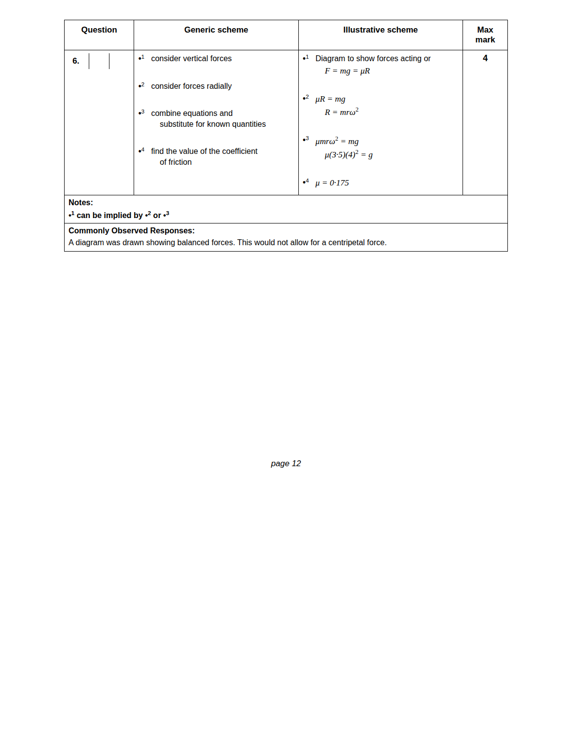| Question | Generic scheme | Illustrative scheme | Max mark |
| --- | --- | --- | --- |
| / 6. / / / | • 1 consider vertical forces • 2 consider forces radially • 3 combine equations and substitute for known quantities • 4 find the value of the coefficient of friction | • 1 Diagram to show forces acting or F = mg = μR • 2 μR = mg R = mrω 2 • 3 μmrω 2 = mg μ(3·5)(4) 2 = g • 4 μ = 0·175 | 4 |
| Notes: • 1 can be implied by • 2 or • 3 |
| Commonly Observed Responses: A diagram was drawn showing balanced forces. This would not allow for a centripetal force. |
page 12